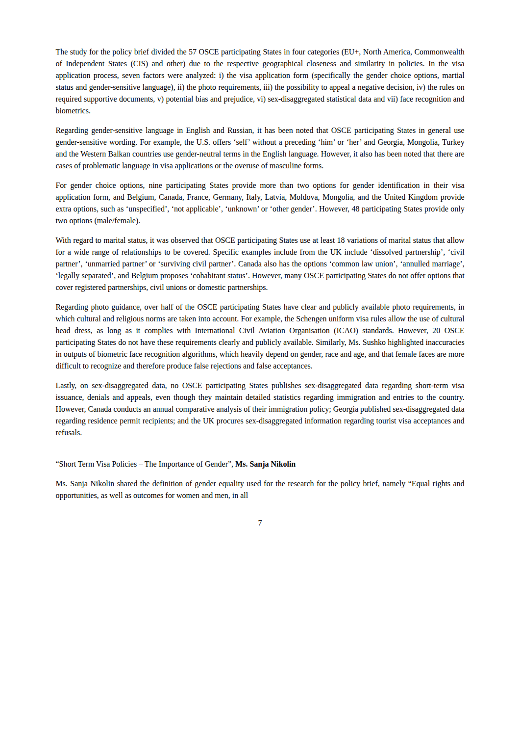The study for the policy brief divided the 57 OSCE participating States in four categories (EU+, North America, Commonwealth of Independent States (CIS) and other) due to the respective geographical closeness and similarity in policies. In the visa application process, seven factors were analyzed: i) the visa application form (specifically the gender choice options, martial status and gender-sensitive language), ii) the photo requirements, iii) the possibility to appeal a negative decision, iv) the rules on required supportive documents, v) potential bias and prejudice, vi) sex-disaggregated statistical data and vii) face recognition and biometrics.
Regarding gender-sensitive language in English and Russian, it has been noted that OSCE participating States in general use gender-sensitive wording. For example, the U.S. offers ‘self’ without a preceding ‘him’ or ‘her’ and Georgia, Mongolia, Turkey and the Western Balkan countries use gender-neutral terms in the English language. However, it also has been noted that there are cases of problematic language in visa applications or the overuse of masculine forms.
For gender choice options, nine participating States provide more than two options for gender identification in their visa application form, and Belgium, Canada, France, Germany, Italy, Latvia, Moldova, Mongolia, and the United Kingdom provide extra options, such as ‘unspecified’, ‘not applicable’, ‘unknown’ or ‘other gender’. However, 48 participating States provide only two options (male/female).
With regard to marital status, it was observed that OSCE participating States use at least 18 variations of marital status that allow for a wide range of relationships to be covered. Specific examples include from the UK include ‘dissolved partnership’, ‘civil partner’, ‘unmarried partner’ or ‘surviving civil partner’. Canada also has the options ‘common law union’, ‘annulled marriage’, ‘legally separated’, and Belgium proposes ‘cohabitant status’. However, many OSCE participating States do not offer options that cover registered partnerships, civil unions or domestic partnerships.
Regarding photo guidance, over half of the OSCE participating States have clear and publicly available photo requirements, in which cultural and religious norms are taken into account. For example, the Schengen uniform visa rules allow the use of cultural head dress, as long as it complies with International Civil Aviation Organisation (ICAO) standards. However, 20 OSCE participating States do not have these requirements clearly and publicly available. Similarly, Ms. Sushko highlighted inaccuracies in outputs of biometric face recognition algorithms, which heavily depend on gender, race and age, and that female faces are more difficult to recognize and therefore produce false rejections and false acceptances.
Lastly, on sex-disaggregated data, no OSCE participating States publishes sex-disaggregated data regarding short-term visa issuance, denials and appeals, even though they maintain detailed statistics regarding immigration and entries to the country. However, Canada conducts an annual comparative analysis of their immigration policy; Georgia published sex-disaggregated data regarding residence permit recipients; and the UK procures sex-disaggregated information regarding tourist visa acceptances and refusals.
“Short Term Visa Policies – The Importance of Gender”, Ms. Sanja Nikolin
Ms. Sanja Nikolin shared the definition of gender equality used for the research for the policy brief, namely “Equal rights and opportunities, as well as outcomes for women and men, in all
7